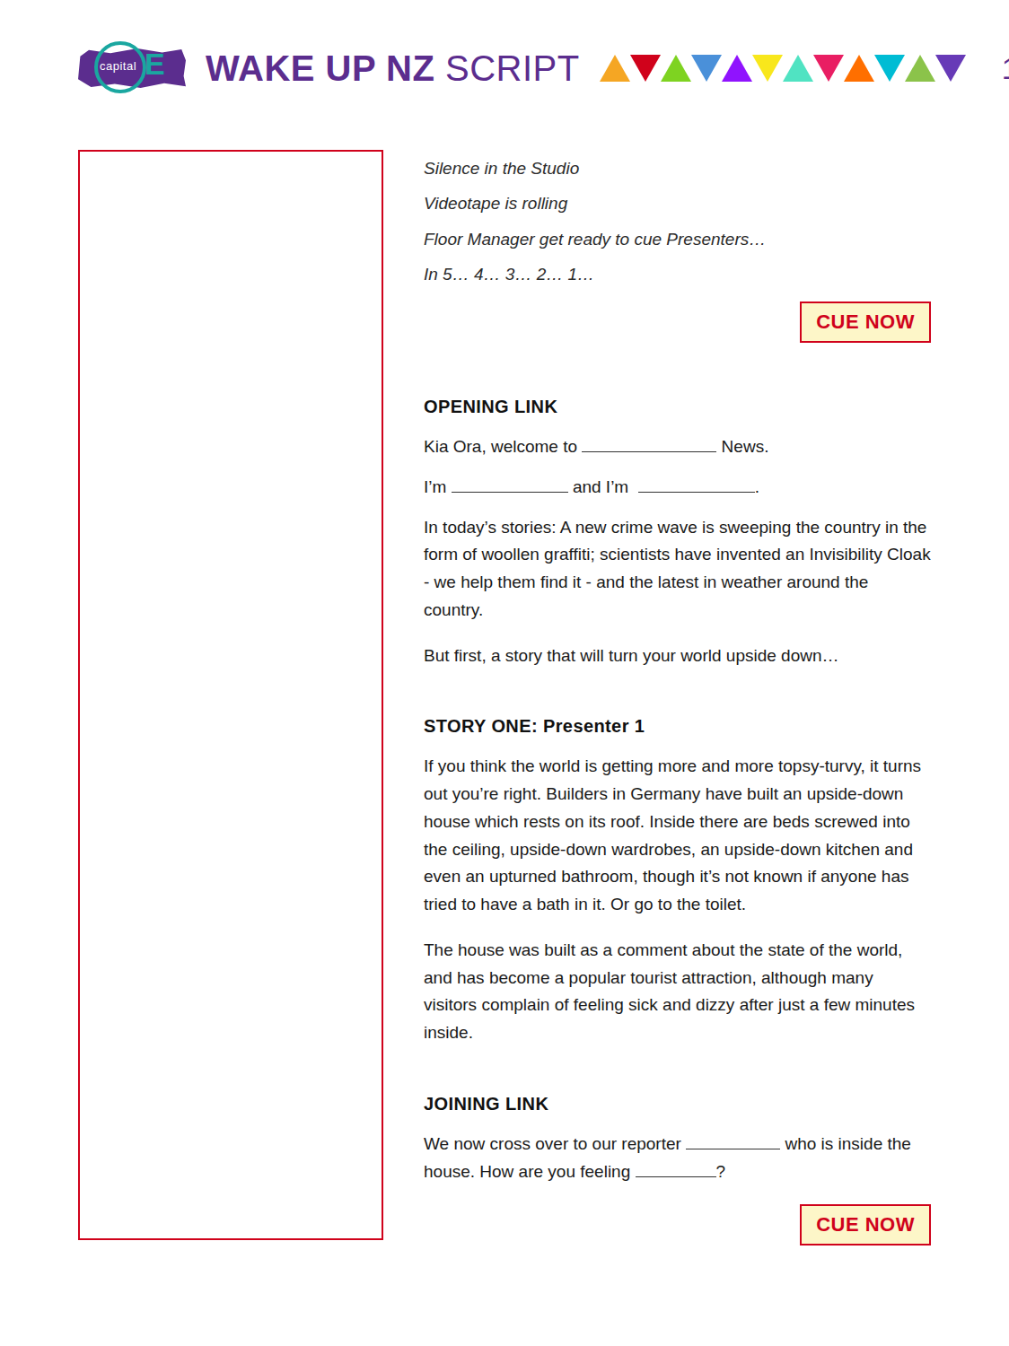capital
E
WAKE UP NZ SCRIPT
1
Silence in the Studio
Videotape is rolling
Floor Manager get ready to cue Presenters…
In 5… 4… 3… 2… 1…
CUE NOW
OPENING LINK
Kia Ora, welcome to News.
I’m and I’m .
In today’s stories: A new crime wave is sweeping the country in the form of woollen graffiti; scientists have invented an Invisibility Cloak - we help them find it - and the latest in weather around the country.
But first, a story that will turn your world upside down…
STORY ONE: Presenter 1
If you think the world is getting more and more topsy-turvy, it turns out you’re right. Builders in Germany have built an upside-down house which rests on its roof. Inside there are beds screwed into the ceiling, upside-down wardrobes, an upside-down kitchen and even an upturned bathroom, though it’s not known if anyone has tried to have a bath in it. Or go to the toilet.
The house was built as a comment about the state of the world, and has become a popular tourist attraction, although many visitors complain of feeling sick and dizzy after just a few minutes inside.
JOINING LINK
We now cross over to our reporter who is inside the house. How are you feeling ?
CUE NOW